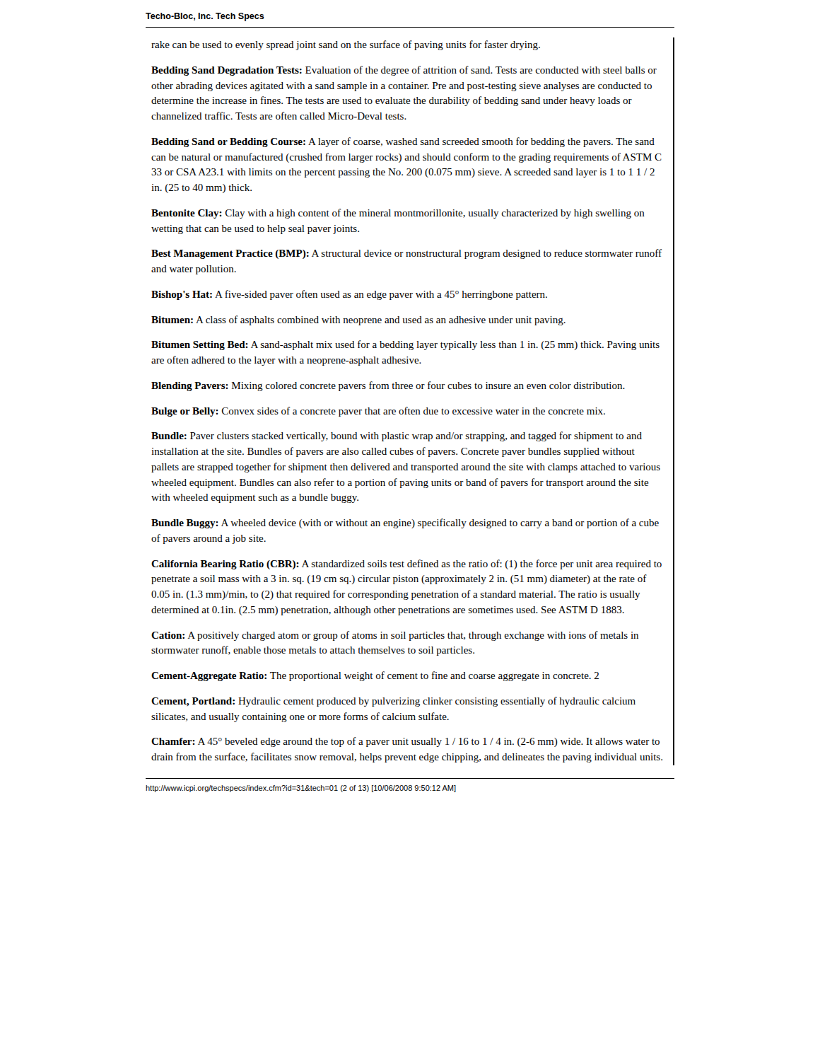Techo-Bloc, Inc. Tech Specs
rake can be used to evenly spread joint sand on the surface of paving units for faster drying.
Bedding Sand Degradation Tests: Evaluation of the degree of attrition of sand. Tests are conducted with steel balls or other abrading devices agitated with a sand sample in a container. Pre and post-testing sieve analyses are conducted to determine the increase in fines. The tests are used to evaluate the durability of bedding sand under heavy loads or channelized traffic. Tests are often called Micro-Deval tests.
Bedding Sand or Bedding Course: A layer of coarse, washed sand screeded smooth for bedding the pavers. The sand can be natural or manufactured (crushed from larger rocks) and should conform to the grading requirements of ASTM C 33 or CSA A23.1 with limits on the percent passing the No. 200 (0.075 mm) sieve. A screeded sand layer is 1 to 1 1 / 2 in. (25 to 40 mm) thick.
Bentonite Clay: Clay with a high content of the mineral montmorillonite, usually characterized by high swelling on wetting that can be used to help seal paver joints.
Best Management Practice (BMP): A structural device or nonstructural program designed to reduce stormwater runoff and water pollution.
Bishop's Hat: A five-sided paver often used as an edge paver with a 45° herringbone pattern.
Bitumen: A class of asphalts combined with neoprene and used as an adhesive under unit paving.
Bitumen Setting Bed: A sand-asphalt mix used for a bedding layer typically less than 1 in. (25 mm) thick. Paving units are often adhered to the layer with a neoprene-asphalt adhesive.
Blending Pavers: Mixing colored concrete pavers from three or four cubes to insure an even color distribution.
Bulge or Belly: Convex sides of a concrete paver that are often due to excessive water in the concrete mix.
Bundle: Paver clusters stacked vertically, bound with plastic wrap and/or strapping, and tagged for shipment to and installation at the site. Bundles of pavers are also called cubes of pavers. Concrete paver bundles supplied without pallets are strapped together for shipment then delivered and transported around the site with clamps attached to various wheeled equipment. Bundles can also refer to a portion of paving units or band of pavers for transport around the site with wheeled equipment such as a bundle buggy.
Bundle Buggy: A wheeled device (with or without an engine) specifically designed to carry a band or portion of a cube of pavers around a job site.
California Bearing Ratio (CBR): A standardized soils test defined as the ratio of: (1) the force per unit area required to penetrate a soil mass with a 3 in. sq. (19 cm sq.) circular piston (approximately 2 in. (51 mm) diameter) at the rate of 0.05 in. (1.3 mm)/min, to (2) that required for corresponding penetration of a standard material. The ratio is usually determined at 0.1in. (2.5 mm) penetration, although other penetrations are sometimes used. See ASTM D 1883.
Cation: A positively charged atom or group of atoms in soil particles that, through exchange with ions of metals in stormwater runoff, enable those metals to attach themselves to soil particles.
Cement-Aggregate Ratio: The proportional weight of cement to fine and coarse aggregate in concrete. 2
Cement, Portland: Hydraulic cement produced by pulverizing clinker consisting essentially of hydraulic calcium silicates, and usually containing one or more forms of calcium sulfate.
Chamfer: A 45° beveled edge around the top of a paver unit usually 1 / 16 to 1 / 4 in. (2-6 mm) wide. It allows water to drain from the surface, facilitates snow removal, helps prevent edge chipping, and delineates the paving individual units.
http://www.icpi.org/techspecs/index.cfm?id=31&tech=01 (2 of 13) [10/06/2008 9:50:12 AM]